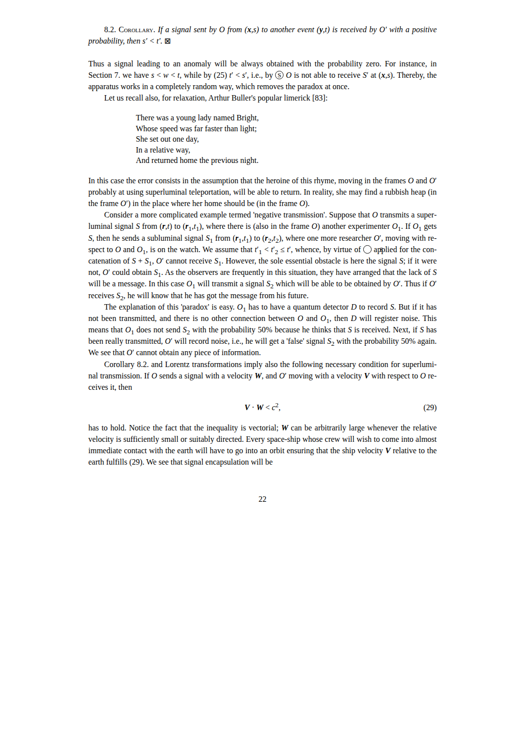8.2. Corollary. If a signal sent by O from (x,s) to another event (y,t) is received by O′ with a positive probability, then s′ < t′. ⊠
Thus a signal leading to an anomaly will be always obtained with the probability zero. For instance, in Section 7. we have s < w < t, while by (25) t′ < s′, i.e., by S O is not able to receive S′ at (x,s). Thereby, the apparatus works in a completely random way, which removes the paradox at once.
Let us recall also, for relaxation, Arthur Buller's popular limerick [83]:
There was a young lady named Bright,
Whose speed was far faster than light;
She set out one day,
In a relative way,
And returned home the previous night.
In this case the error consists in the assumption that the heroine of this rhyme, moving in the frames O and O′ probably at using superluminal teleportation, will be able to return. In reality, she may find a rubbish heap (in the frame O′) in the place where her home should be (in the frame O).
Consider a more complicated example termed 'negative transmission'. Suppose that O transmits a superluminal signal S from (r,t) to (r1,t1), where there is (also in the frame O) another experimenter O1. If O1 gets S, then he sends a subluminal signal S1 from (r1,t1) to (r2,t2), where one more researcher O′, moving with respect to O and O1, is on the watch. We assume that t′1 < t′2 ≤ t′, whence, by virtue of S applied for the concatenation of S + S1, O′ cannot receive S1. However, the sole essential obstacle is here the signal S; if it were not, O′ could obtain S1. As the observers are frequently in this situation, they have arranged that the lack of S will be a message. In this case O1 will transmit a signal S2 which will be able to be obtained by O′. Thus if O′ receives S2, he will know that he has got the message from his future.
The explanation of this 'paradox' is easy. O1 has to have a quantum detector D to record S. But if it has not been transmitted, and there is no other connection between O and O1, then D will register noise. This means that O1 does not send S2 with the probability 50% because he thinks that S is received. Next, if S has been really transmitted, O′ will record noise, i.e., he will get a 'false' signal S2 with the probability 50% again. We see that O′ cannot obtain any piece of information.
Corollary 8.2. and Lorentz transformations imply also the following necessary condition for superluminal transmission. If O sends a signal with a velocity W, and O′ moving with a velocity V with respect to O receives it, then
V · W < c2, (29)
has to hold. Notice the fact that the inequality is vectorial; W can be arbitrarily large whenever the relative velocity is sufficiently small or suitably directed. Every space-ship whose crew will wish to come into almost immediate contact with the earth will have to go into an orbit ensuring that the ship velocity V relative to the earth fulfills (29). We see that signal encapsulation will be
22